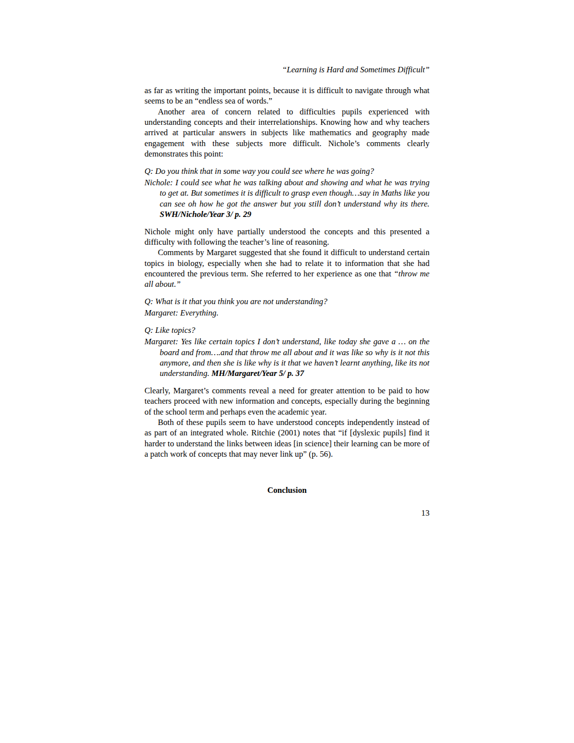“Learning is Hard and Sometimes Difficult”
as far as writing the important points, because it is difficult to navigate through what seems to be an “endless sea of words.”
Another area of concern related to difficulties pupils experienced with understanding concepts and their interrelationships. Knowing how and why teachers arrived at particular answers in subjects like mathematics and geography made engagement with these subjects more difficult. Nichole’s comments clearly demonstrates this point:
Q: Do you think that in some way you could see where he was going?
Nichole: I could see what he was talking about and showing and what he was trying to get at. But sometimes it is difficult to grasp even though…say in Maths like you can see oh how he got the answer but you still don’t understand why its there. SWH/Nichole/Year 3/ p. 29
Nichole might only have partially understood the concepts and this presented a difficulty with following the teacher’s line of reasoning.
Comments by Margaret suggested that she found it difficult to understand certain topics in biology, especially when she had to relate it to information that she had encountered the previous term. She referred to her experience as one that “throw me all about.”
Q: What is it that you think you are not understanding?
Margaret: Everything.
Q: Like topics?
Margaret: Yes like certain topics I don’t understand, like today she gave a … on the board and from….and that throw me all about and it was like so why is it not this anymore, and then she is like why is it that we haven’t learnt anything, like its not understanding. MH/Margaret/Year 5/ p. 37
Clearly, Margaret’s comments reveal a need for greater attention to be paid to how teachers proceed with new information and concepts, especially during the beginning of the school term and perhaps even the academic year.
Both of these pupils seem to have understood concepts independently instead of as part of an integrated whole. Ritchie (2001) notes that “if [dyslexic pupils] find it harder to understand the links between ideas [in science] their learning can be more of a patch work of concepts that may never link up” (p. 56).
Conclusion
13